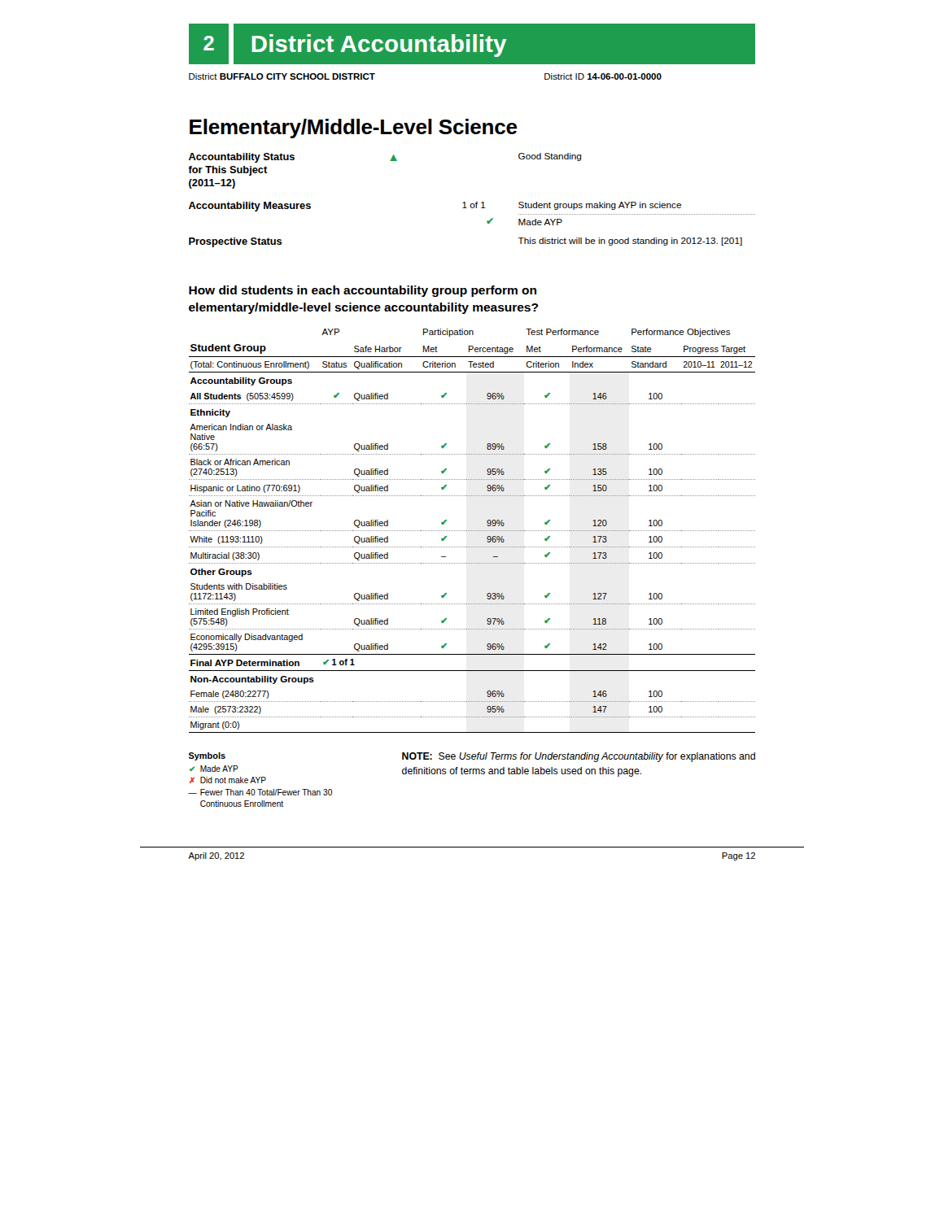2
District Accountability
District BUFFALO CITY SCHOOL DISTRICT
District ID 14-06-00-01-0000
Elementary/Middle-Level Science
| Accountability Status for This Subject (2011–12) | ▲ | | Good Standing |
| Accountability Measures | | 1 of 1 | Student groups making AYP in science |
| | | ✔ | Made AYP |
| Prospective Status | | | This district will be in good standing in 2012-13. [201] |
How did students in each accountability group perform on
elementary/middle-level science accountability measures?
| | AYP | Participation | Test Performance | Performance Objectives |
| --- | --- | --- | --- | --- |
| Student Group | | Safe Harbor | Met | Percentage | Met | Performance | State | Progress Target |
| (Total: Continuous Enrollment) | Status | Qualification | Criterion | Tested | Criterion | Index | Standard | 2010–11 | 2011–12 |
| Accountability Groups | | | | | | | | | |
| All Students (5053:4599) | ✔ | Qualified | ✔ | 96% | ✔ | 146 | 100 | | |
| Ethnicity | | | | | | | | | |
| American Indian or Alaska Native (66:57) | | Qualified | ✔ | 89% | ✔ | 158 | 100 | | |
| Black or African American (2740:2513) | | Qualified | ✔ | 95% | ✔ | 135 | 100 | | |
| Hispanic or Latino (770:691) | | Qualified | ✔ | 96% | ✔ | 150 | 100 | | |
| Asian or Native Hawaiian/Other Pacific Islander (246:198) | | Qualified | ✔ | 99% | ✔ | 120 | 100 | | |
| White (1193:1110) | | Qualified | ✔ | 96% | ✔ | 173 | 100 | | |
| Multiracial (38:30) | | Qualified | – | – | ✔ | 173 | 100 | | |
| Other Groups | | | | | | | | | |
| Students with Disabilities (1172:1143) | | Qualified | ✔ | 93% | ✔ | 127 | 100 | | |
| Limited English Proficient (575:548) | | Qualified | ✔ | 97% | ✔ | 118 | 100 | | |
| Economically Disadvantaged (4295:3915) | | Qualified | ✔ | 96% | ✔ | 142 | 100 | | |
| Final AYP Determination | ✔ 1 of 1 | | | | | | | |
| Non-Accountability Groups | | | | | | | | | |
| Female (2480:2277) | | | | 96% | | 146 | 100 | | |
| Male (2573:2322) | | | | 95% | | 147 | 100 | | |
| Migrant (0:0) | | | | | | | | | |
Symbols
| ✔ | Made AYP |
| ✗ | Did not make AYP |
| — | Fewer Than 40 Total/Fewer Than 30 Continuous Enrollment |
NOTE: See Useful Terms for Understanding Accountability for explanations and definitions of terms and table labels used on this page.
April 20, 2012
Page 12